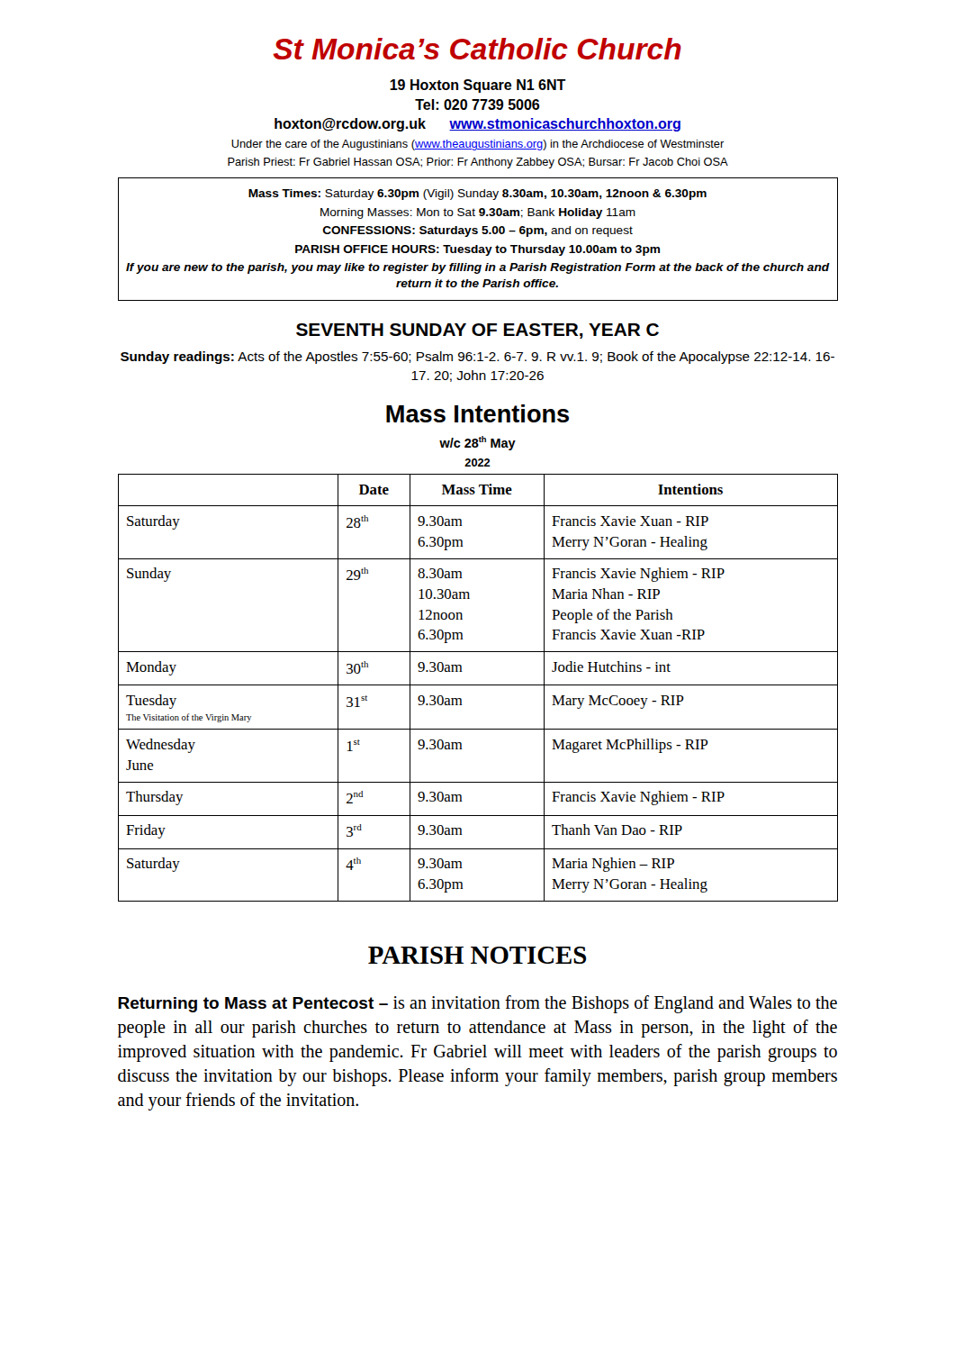St Monica’s Catholic Church
19 Hoxton Square N1 6NT
Tel: 020 7739 5006
hoxton@rcdow.org.uk www.stmonicaschurchhoxton.org
Under the care of the Augustinians (www.theaugustinians.org) in the Archdiocese of Westminster
Parish Priest: Fr Gabriel Hassan OSA; Prior: Fr Anthony Zabbey OSA; Bursar: Fr Jacob Choi OSA
Mass Times: Saturday 6.30pm (Vigil) Sunday 8.30am, 10.30am, 12noon & 6.30pm
Morning Masses: Mon to Sat 9.30am; Bank Holiday 11am
CONFESSIONS: Saturdays 5.00 – 6pm, and on request
PARISH OFFICE HOURS: Tuesday to Thursday 10.00am to 3pm
If you are new to the parish, you may like to register by filling in a Parish Registration Form at the back of the church and return it to the Parish office.
SEVENTH SUNDAY OF EASTER, YEAR C
Sunday readings: Acts of the Apostles 7:55-60; Psalm 96:1-2. 6-7. 9. R vv.1. 9; Book of the Apocalypse 22:12-14. 16-17. 20; John 17:20-26
Mass Intentions
w/c 28th May
2022
| | Date | Mass Time | Intentions |
| --- | --- | --- | --- |
| Saturday | 28 th | 9.30am 6.30pm | Francis Xavie Xuan - RIP Merry N’Goran - Healing |
| Sunday | 29 th | 8.30am 10.30am 12noon 6.30pm | Francis Xavie Nghiem - RIP Maria Nhan - RIP People of the Parish Francis Xavie Xuan -RIP |
| Monday | 30 th | 9.30am | Jodie Hutchins - int |
| Tuesday The Visitation of the Virgin Mary | 31 st | 9.30am | Mary McCooey - RIP |
| Wednesday June | 1 st | 9.30am | Magaret McPhillips - RIP |
| Thursday | 2 nd | 9.30am | Francis Xavie Nghiem - RIP |
| Friday | 3 rd | 9.30am | Thanh Van Dao - RIP |
| Saturday | 4 th | 9.30am 6.30pm | Maria Nghien – RIP Merry N’Goran - Healing |
PARISH NOTICES
Returning to Mass at Pentecost – is an invitation from the Bishops of England and Wales to the people in all our parish churches to return to attendance at Mass in person, in the light of the improved situation with the pandemic. Fr Gabriel will meet with leaders of the parish groups to discuss the invitation by our bishops. Please inform your family members, parish group members and your friends of the invitation.